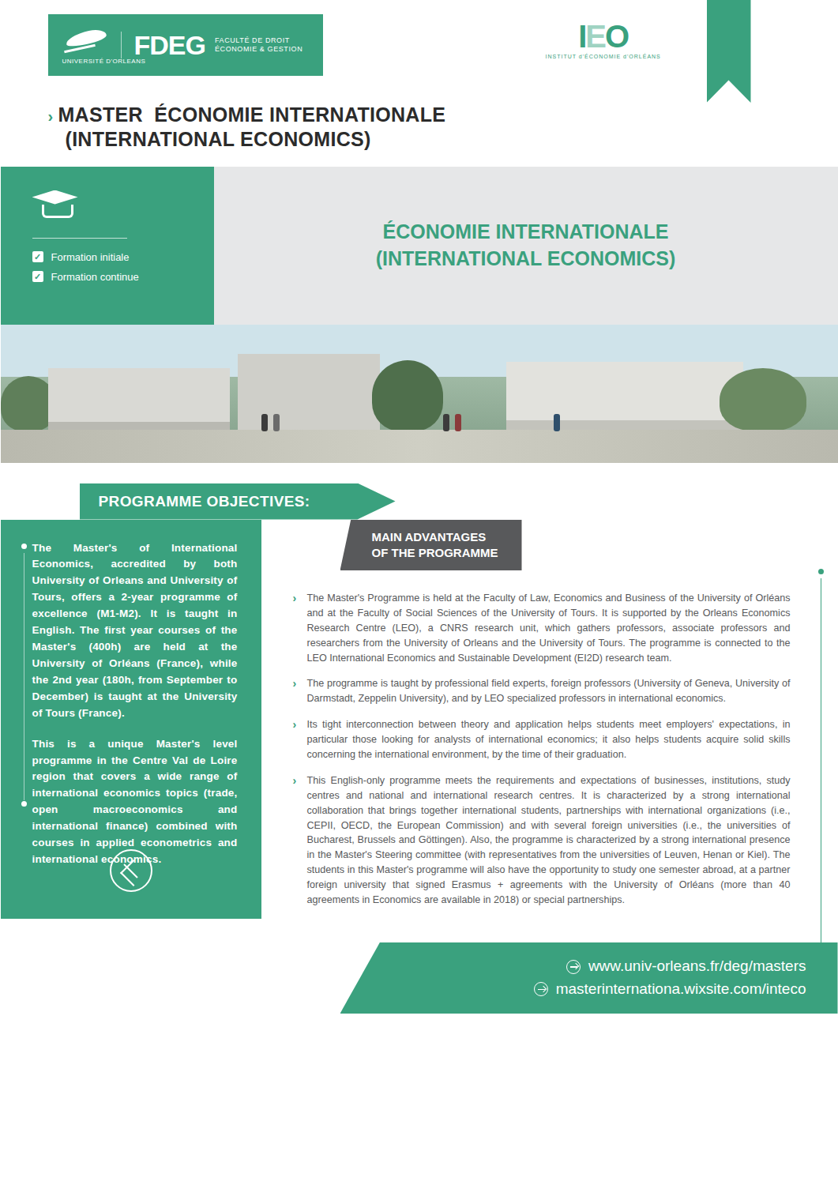UNIVERSITÉ D'ORLEANS
FDEG FACULTÉ DE DROIT
ÉCONOMIE & GESTION
IEO
INSTITUT d'ÉCONOMIE d'ORLÉANS
›MASTER ÉCONOMIE INTERNATIONALE (INTERNATIONAL ECONOMICS)
✓Formation initiale
✓Formation continue
ÉCONOMIE INTERNATIONALE
(INTERNATIONAL ECONOMICS)
PROGRAMME OBJECTIVES:
The Master's of International Economics, accredited by both University of Orleans and University of Tours, offers a 2-year programme of excellence (M1-M2). It is taught in English. The first year courses of the Master's (400h) are held at the University of Orléans (France), while the 2nd year (180h, from September to December) is taught at the University of Tours (France).
This is a unique Master's level programme in the Centre Val de Loire region that covers a wide range of international economics topics (trade, open macroeconomics and international finance) combined with courses in applied econometrics and international economics.
MAIN ADVANTAGES
OF THE PROGRAMME
The Master's Programme is held at the Faculty of Law, Economics and Business of the University of Orléans and at the Faculty of Social Sciences of the University of Tours. It is supported by the Orleans Economics Research Centre (LEO), a CNRS research unit, which gathers professors, associate professors and researchers from the University of Orleans and the University of Tours. The programme is connected to the LEO International Economics and Sustainable Development (EI2D) research team.
The programme is taught by professional field experts, foreign professors (University of Geneva, University of Darmstadt, Zeppelin University), and by LEO specialized professors in international economics.
Its tight interconnection between theory and application helps students meet employers' expectations, in particular those looking for analysts of international economics; it also helps students acquire solid skills concerning the international environment, by the time of their graduation.
This English-only programme meets the requirements and expectations of businesses, institutions, study centres and national and international research centres. It is characterized by a strong international collaboration that brings together international students, partnerships with international organizations (i.e., CEPII, OECD, the European Commission) and with several foreign universities (i.e., the universities of Bucharest, Brussels and Göttingen). Also, the programme is characterized by a strong international presence in the Master's Steering committee (with representatives from the universities of Leuven, Henan or Kiel). The students in this Master's programme will also have the opportunity to study one semester abroad, at a partner foreign university that signed Erasmus + agreements with the University of Orléans (more than 40 agreements in Economics are available in 2018) or special partnerships.
www.univ-orleans.fr/deg/masters
masterinternationa.wixsite.com/inteco